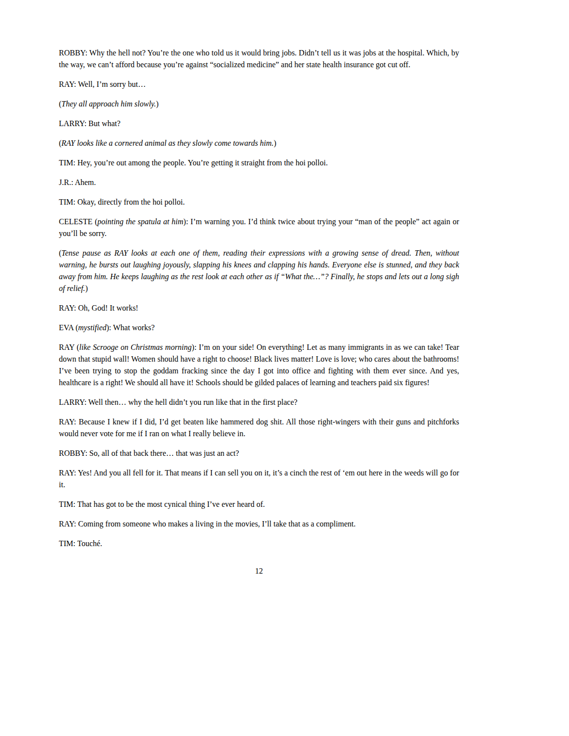ROBBY: Why the hell not? You’re the one who told us it would bring jobs. Didn’t tell us it was jobs at the hospital. Which, by the way, we can’t afford because you’re against “socialized medicine” and her state health insurance got cut off.
RAY: Well, I’m sorry but…
(They all approach him slowly.)
LARRY: But what?
(RAY looks like a cornered animal as they slowly come towards him.)
TIM: Hey, you’re out among the people. You’re getting it straight from the hoi polloi.
J.R.: Ahem.
TIM: Okay, directly from the hoi polloi.
CELESTE (pointing the spatula at him): I’m warning you. I’d think twice about trying your “man of the people” act again or you’ll be sorry.
(Tense pause as RAY looks at each one of them, reading their expressions with a growing sense of dread. Then, without warning, he bursts out laughing joyously, slapping his knees and clapping his hands. Everyone else is stunned, and they back away from him. He keeps laughing as the rest look at each other as if “What the…”? Finally, he stops and lets out a long sigh of relief.)
RAY: Oh, God! It works!
EVA (mystified): What works?
RAY (like Scrooge on Christmas morning): I’m on your side! On everything! Let as many immigrants in as we can take! Tear down that stupid wall! Women should have a right to choose! Black lives matter! Love is love; who cares about the bathrooms! I’ve been trying to stop the goddam fracking since the day I got into office and fighting with them ever since. And yes, healthcare is a right! We should all have it! Schools should be gilded palaces of learning and teachers paid six figures!
LARRY: Well then… why the hell didn’t you run like that in the first place?
RAY: Because I knew if I did, I’d get beaten like hammered dog shit. All those right-wingers with their guns and pitchforks would never vote for me if I ran on what I really believe in.
ROBBY: So, all of that back there… that was just an act?
RAY: Yes! And you all fell for it. That means if I can sell you on it, it’s a cinch the rest of ‘em out here in the weeds will go for it.
TIM: That has got to be the most cynical thing I’ve ever heard of.
RAY: Coming from someone who makes a living in the movies, I’ll take that as a compliment.
TIM: Touché.
12